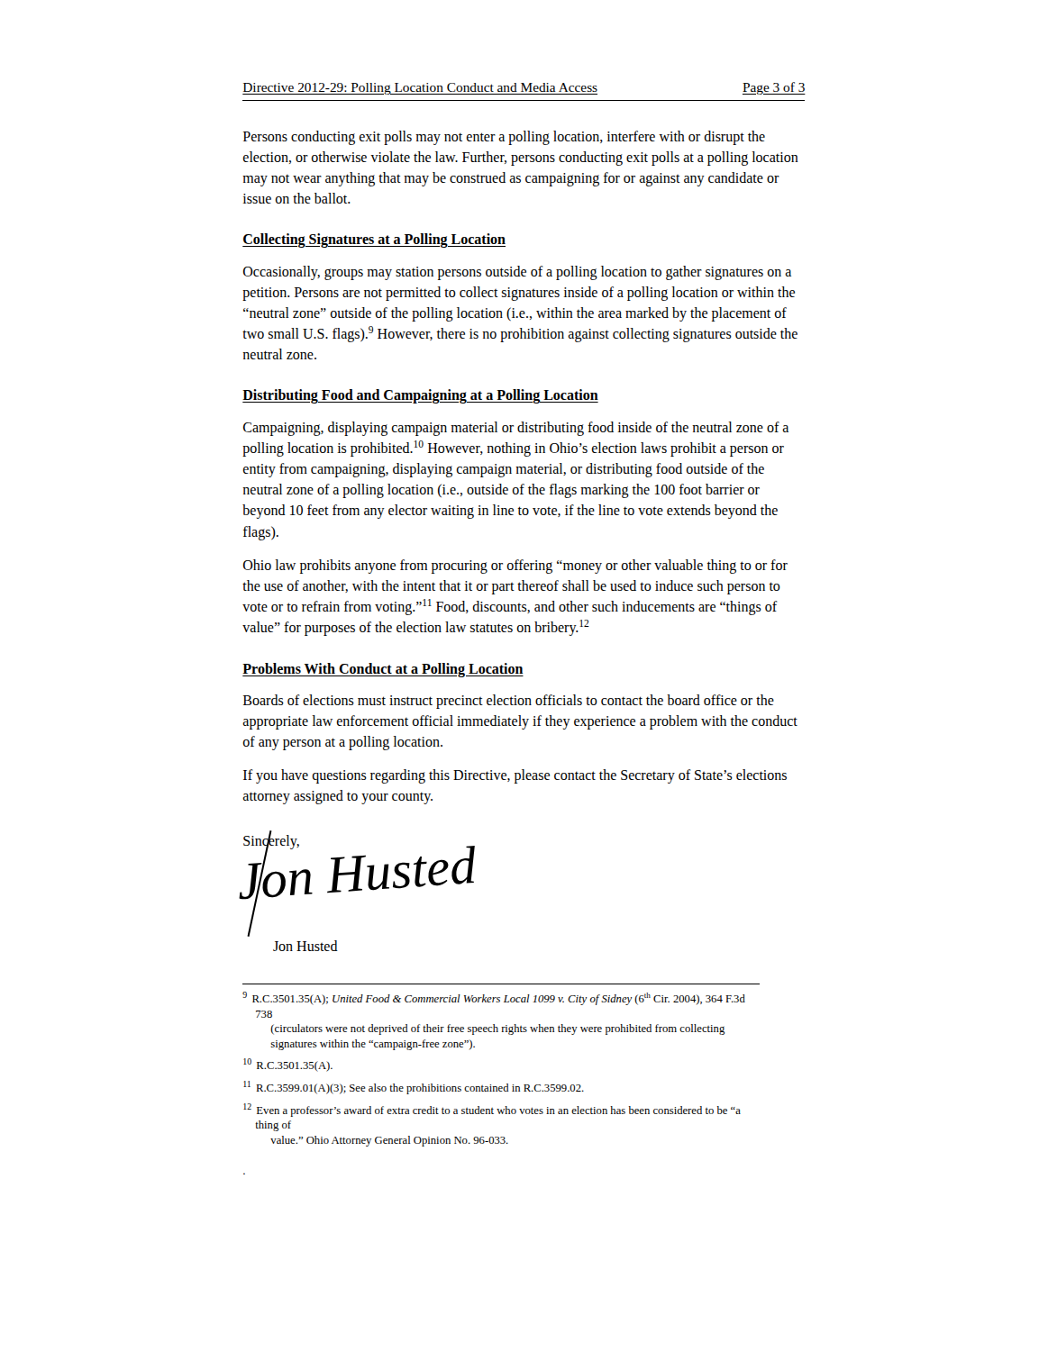Directive 2012-29: Polling Location Conduct and Media Access Page 3 of 3
Persons conducting exit polls may not enter a polling location, interfere with or disrupt the election, or otherwise violate the law. Further, persons conducting exit polls at a polling location may not wear anything that may be construed as campaigning for or against any candidate or issue on the ballot.
Collecting Signatures at a Polling Location
Occasionally, groups may station persons outside of a polling location to gather signatures on a petition. Persons are not permitted to collect signatures inside of a polling location or within the “neutral zone” outside of the polling location (i.e., within the area marked by the placement of two small U.S. flags).9 However, there is no prohibition against collecting signatures outside the neutral zone.
Distributing Food and Campaigning at a Polling Location
Campaigning, displaying campaign material or distributing food inside of the neutral zone of a polling location is prohibited.10 However, nothing in Ohio’s election laws prohibit a person or entity from campaigning, displaying campaign material, or distributing food outside of the neutral zone of a polling location (i.e., outside of the flags marking the 100 foot barrier or beyond 10 feet from any elector waiting in line to vote, if the line to vote extends beyond the flags).
Ohio law prohibits anyone from procuring or offering “money or other valuable thing to or for the use of another, with the intent that it or part thereof shall be used to induce such person to vote or to refrain from voting.”11 Food, discounts, and other such inducements are “things of value” for purposes of the election law statutes on bribery.12
Problems With Conduct at a Polling Location
Boards of elections must instruct precinct election officials to contact the board office or the appropriate law enforcement official immediately if they experience a problem with the conduct of any person at a polling location.
If you have questions regarding this Directive, please contact the Secretary of State’s elections attorney assigned to your county.
Sincerely,
Jon Husted
Jon Husted
9 R.C.3501.35(A); United Food & Commercial Workers Local 1099 v. City of Sidney (6th Cir. 2004), 364 F.3d 738 (circulators were not deprived of their free speech rights when they were prohibited from collecting signatures within the “campaign-free zone”).
10 R.C.3501.35(A).
11 R.C.3599.01(A)(3); See also the prohibitions contained in R.C.3599.02.
12 Even a professor’s award of extra credit to a student who votes in an election has been considered to be “a thing of value.” Ohio Attorney General Opinion No. 96-033.
.